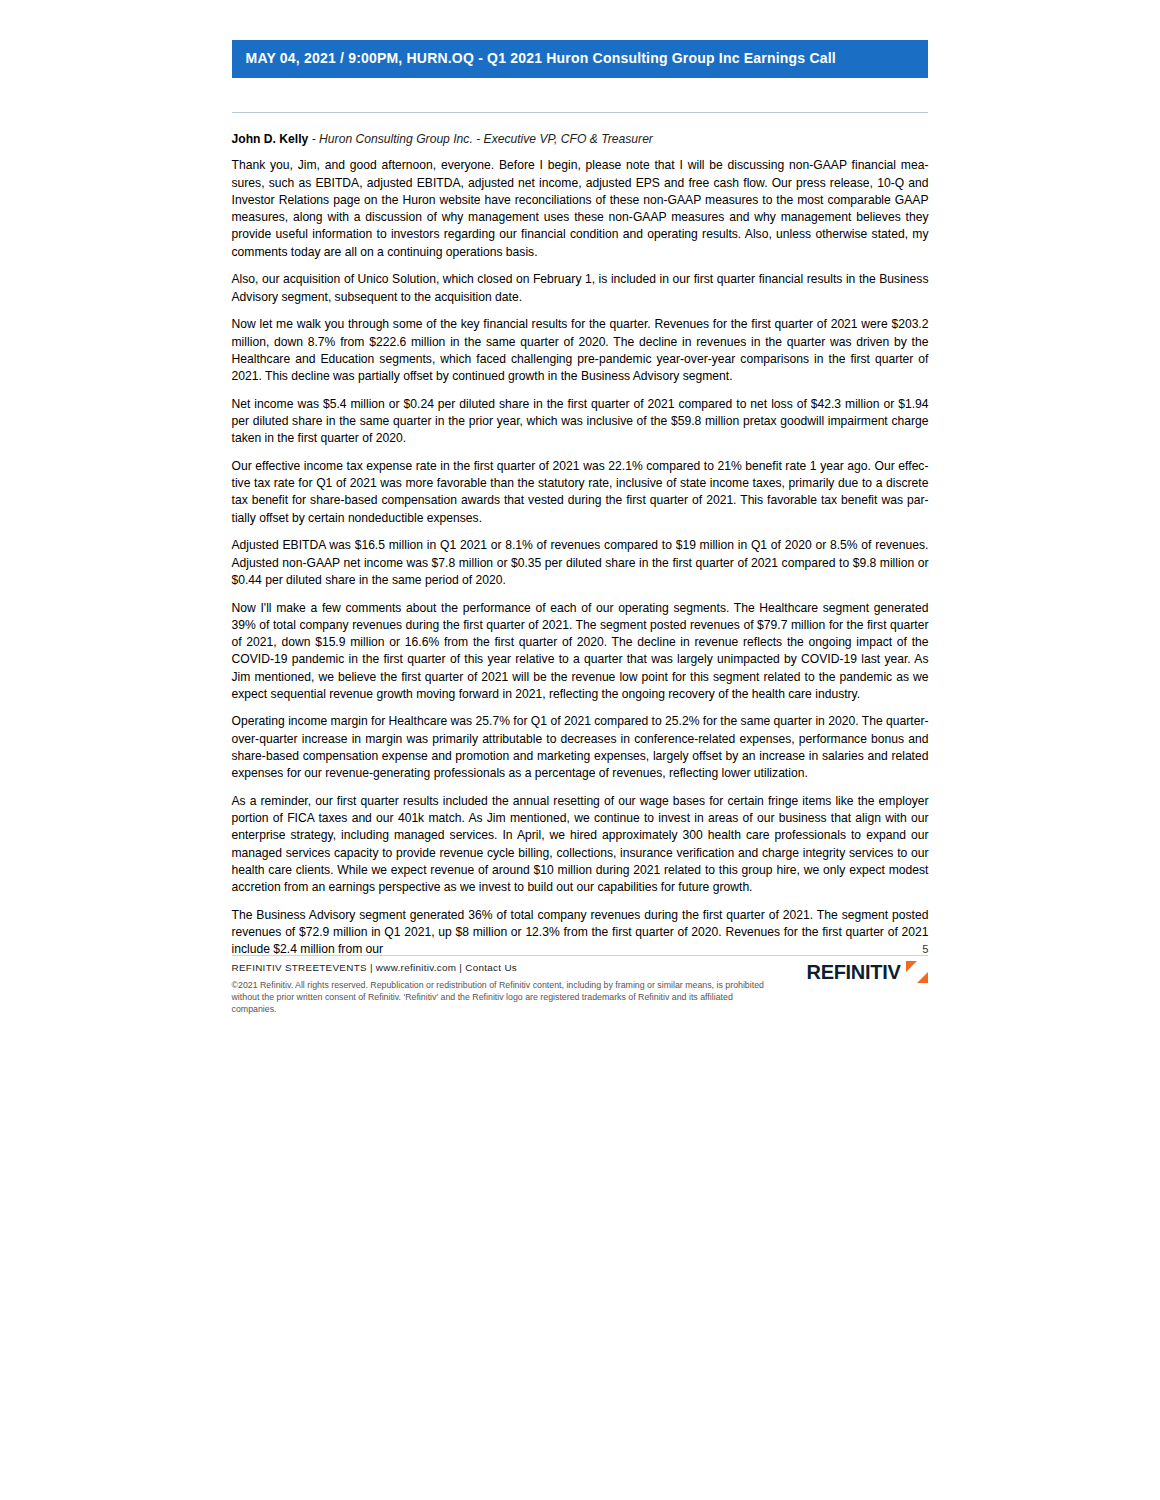MAY 04, 2021 / 9:00PM, HURN.OQ - Q1 2021 Huron Consulting Group Inc Earnings Call
John D. Kelly - Huron Consulting Group Inc. - Executive VP, CFO & Treasurer
Thank you, Jim, and good afternoon, everyone. Before I begin, please note that I will be discussing non-GAAP financial measures, such as EBITDA, adjusted EBITDA, adjusted net income, adjusted EPS and free cash flow. Our press release, 10-Q and Investor Relations page on the Huron website have reconciliations of these non-GAAP measures to the most comparable GAAP measures, along with a discussion of why management uses these non-GAAP measures and why management believes they provide useful information to investors regarding our financial condition and operating results. Also, unless otherwise stated, my comments today are all on a continuing operations basis.
Also, our acquisition of Unico Solution, which closed on February 1, is included in our first quarter financial results in the Business Advisory segment, subsequent to the acquisition date.
Now let me walk you through some of the key financial results for the quarter. Revenues for the first quarter of 2021 were $203.2 million, down 8.7% from $222.6 million in the same quarter of 2020. The decline in revenues in the quarter was driven by the Healthcare and Education segments, which faced challenging pre-pandemic year-over-year comparisons in the first quarter of 2021. This decline was partially offset by continued growth in the Business Advisory segment.
Net income was $5.4 million or $0.24 per diluted share in the first quarter of 2021 compared to net loss of $42.3 million or $1.94 per diluted share in the same quarter in the prior year, which was inclusive of the $59.8 million pretax goodwill impairment charge taken in the first quarter of 2020.
Our effective income tax expense rate in the first quarter of 2021 was 22.1% compared to 21% benefit rate 1 year ago. Our effective tax rate for Q1 of 2021 was more favorable than the statutory rate, inclusive of state income taxes, primarily due to a discrete tax benefit for share-based compensation awards that vested during the first quarter of 2021. This favorable tax benefit was partially offset by certain nondeductible expenses.
Adjusted EBITDA was $16.5 million in Q1 2021 or 8.1% of revenues compared to $19 million in Q1 of 2020 or 8.5% of revenues. Adjusted non-GAAP net income was $7.8 million or $0.35 per diluted share in the first quarter of 2021 compared to $9.8 million or $0.44 per diluted share in the same period of 2020.
Now I'll make a few comments about the performance of each of our operating segments. The Healthcare segment generated 39% of total company revenues during the first quarter of 2021. The segment posted revenues of $79.7 million for the first quarter of 2021, down $15.9 million or 16.6% from the first quarter of 2020. The decline in revenue reflects the ongoing impact of the COVID-19 pandemic in the first quarter of this year relative to a quarter that was largely unimpacted by COVID-19 last year. As Jim mentioned, we believe the first quarter of 2021 will be the revenue low point for this segment related to the pandemic as we expect sequential revenue growth moving forward in 2021, reflecting the ongoing recovery of the health care industry.
Operating income margin for Healthcare was 25.7% for Q1 of 2021 compared to 25.2% for the same quarter in 2020. The quarter-over-quarter increase in margin was primarily attributable to decreases in conference-related expenses, performance bonus and share-based compensation expense and promotion and marketing expenses, largely offset by an increase in salaries and related expenses for our revenue-generating professionals as a percentage of revenues, reflecting lower utilization.
As a reminder, our first quarter results included the annual resetting of our wage bases for certain fringe items like the employer portion of FICA taxes and our 401k match. As Jim mentioned, we continue to invest in areas of our business that align with our enterprise strategy, including managed services. In April, we hired approximately 300 health care professionals to expand our managed services capacity to provide revenue cycle billing, collections, insurance verification and charge integrity services to our health care clients. While we expect revenue of around $10 million during 2021 related to this group hire, we only expect modest accretion from an earnings perspective as we invest to build out our capabilities for future growth.
The Business Advisory segment generated 36% of total company revenues during the first quarter of 2021. The segment posted revenues of $72.9 million in Q1 2021, up $8 million or 12.3% from the first quarter of 2020. Revenues for the first quarter of 2021 include $2.4 million from our
5
REFINITIV STREETEVENTS | www.refinitiv.com | Contact Us
©2021 Refinitiv. All rights reserved. Republication or redistribution of Refinitiv content, including by framing or similar means, is prohibited without the prior written consent of Refinitiv. 'Refinitiv' and the Refinitiv logo are registered trademarks of Refinitiv and its affiliated companies.
REFINITIV